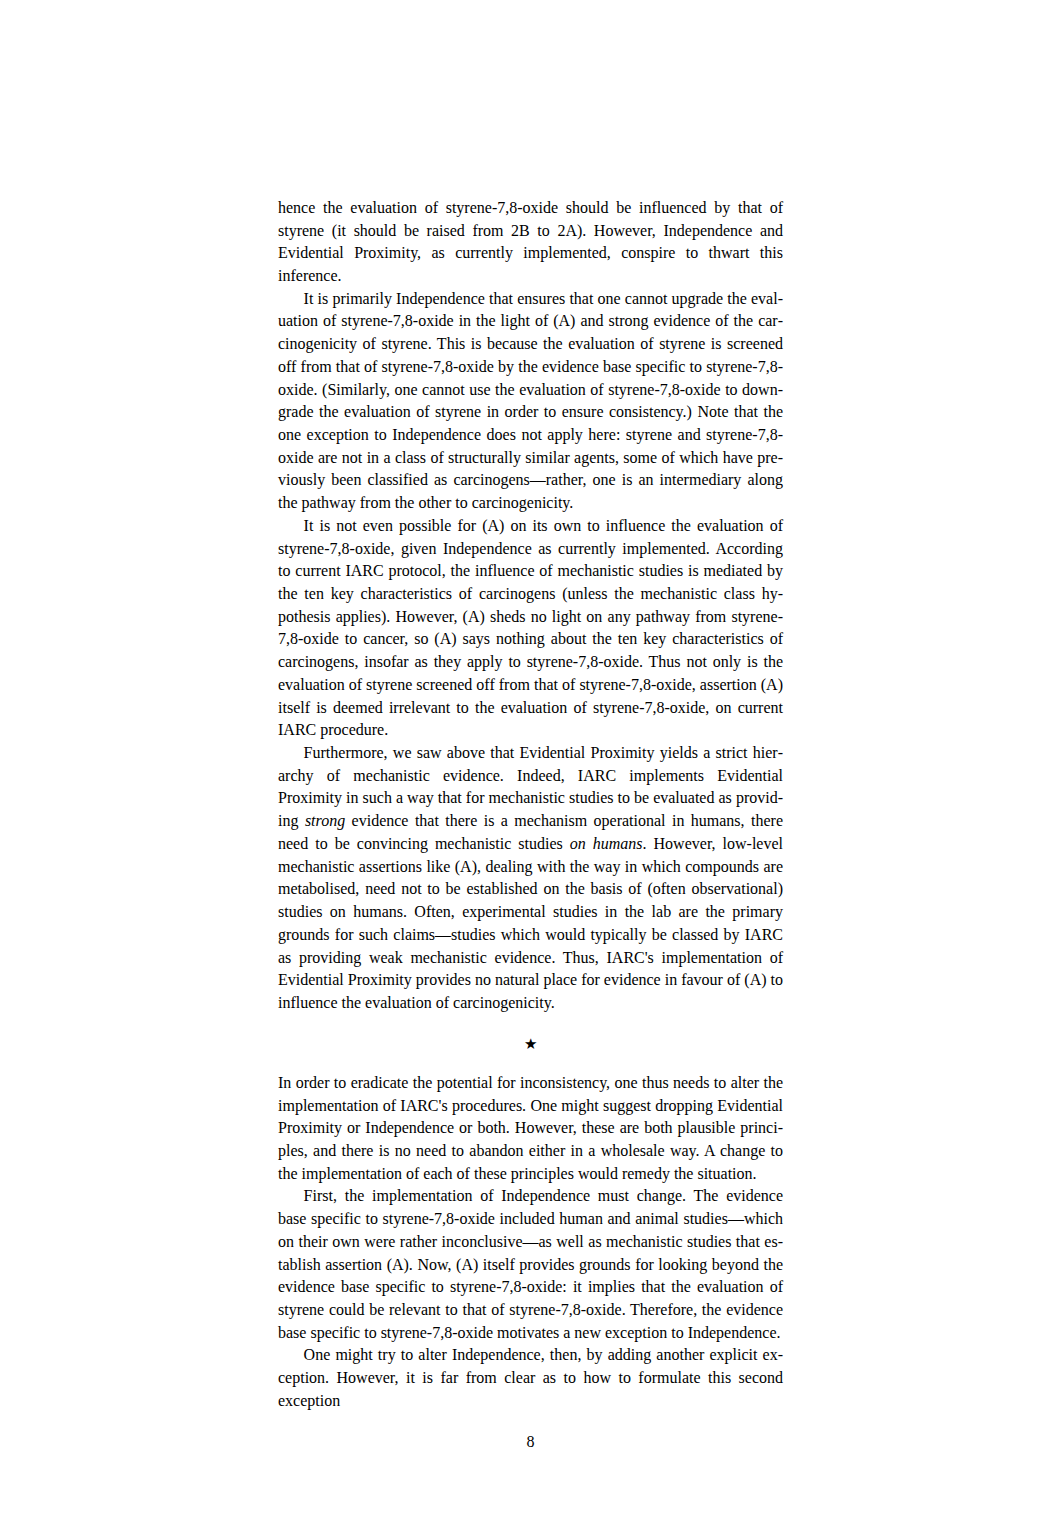hence the evaluation of styrene-7,8-oxide should be influenced by that of styrene (it should be raised from 2B to 2A). However, Independence and Evidential Proximity, as currently implemented, conspire to thwart this inference.
It is primarily Independence that ensures that one cannot upgrade the evaluation of styrene-7,8-oxide in the light of (A) and strong evidence of the carcinogenicity of styrene. This is because the evaluation of styrene is screened off from that of styrene-7,8-oxide by the evidence base specific to styrene-7,8-oxide. (Similarly, one cannot use the evaluation of styrene-7,8-oxide to downgrade the evaluation of styrene in order to ensure consistency.) Note that the one exception to Independence does not apply here: styrene and styrene-7,8-oxide are not in a class of structurally similar agents, some of which have previously been classified as carcinogens—rather, one is an intermediary along the pathway from the other to carcinogenicity.
It is not even possible for (A) on its own to influence the evaluation of styrene-7,8-oxide, given Independence as currently implemented. According to current IARC protocol, the influence of mechanistic studies is mediated by the ten key characteristics of carcinogens (unless the mechanistic class hypothesis applies). However, (A) sheds no light on any pathway from styrene-7,8-oxide to cancer, so (A) says nothing about the ten key characteristics of carcinogens, insofar as they apply to styrene-7,8-oxide. Thus not only is the evaluation of styrene screened off from that of styrene-7,8-oxide, assertion (A) itself is deemed irrelevant to the evaluation of styrene-7,8-oxide, on current IARC procedure.
Furthermore, we saw above that Evidential Proximity yields a strict hierarchy of mechanistic evidence. Indeed, IARC implements Evidential Proximity in such a way that for mechanistic studies to be evaluated as providing strong evidence that there is a mechanism operational in humans, there need to be convincing mechanistic studies on humans. However, low-level mechanistic assertions like (A), dealing with the way in which compounds are metabolised, need not to be established on the basis of (often observational) studies on humans. Often, experimental studies in the lab are the primary grounds for such claims—studies which would typically be classed by IARC as providing weak mechanistic evidence. Thus, IARC's implementation of Evidential Proximity provides no natural place for evidence in favour of (A) to influence the evaluation of carcinogenicity.
★
In order to eradicate the potential for inconsistency, one thus needs to alter the implementation of IARC's procedures. One might suggest dropping Evidential Proximity or Independence or both. However, these are both plausible principles, and there is no need to abandon either in a wholesale way. A change to the implementation of each of these principles would remedy the situation.
First, the implementation of Independence must change. The evidence base specific to styrene-7,8-oxide included human and animal studies—which on their own were rather inconclusive—as well as mechanistic studies that establish assertion (A). Now, (A) itself provides grounds for looking beyond the evidence base specific to styrene-7,8-oxide: it implies that the evaluation of styrene could be relevant to that of styrene-7,8-oxide. Therefore, the evidence base specific to styrene-7,8-oxide motivates a new exception to Independence.
One might try to alter Independence, then, by adding another explicit exception. However, it is far from clear as to how to formulate this second exception
8